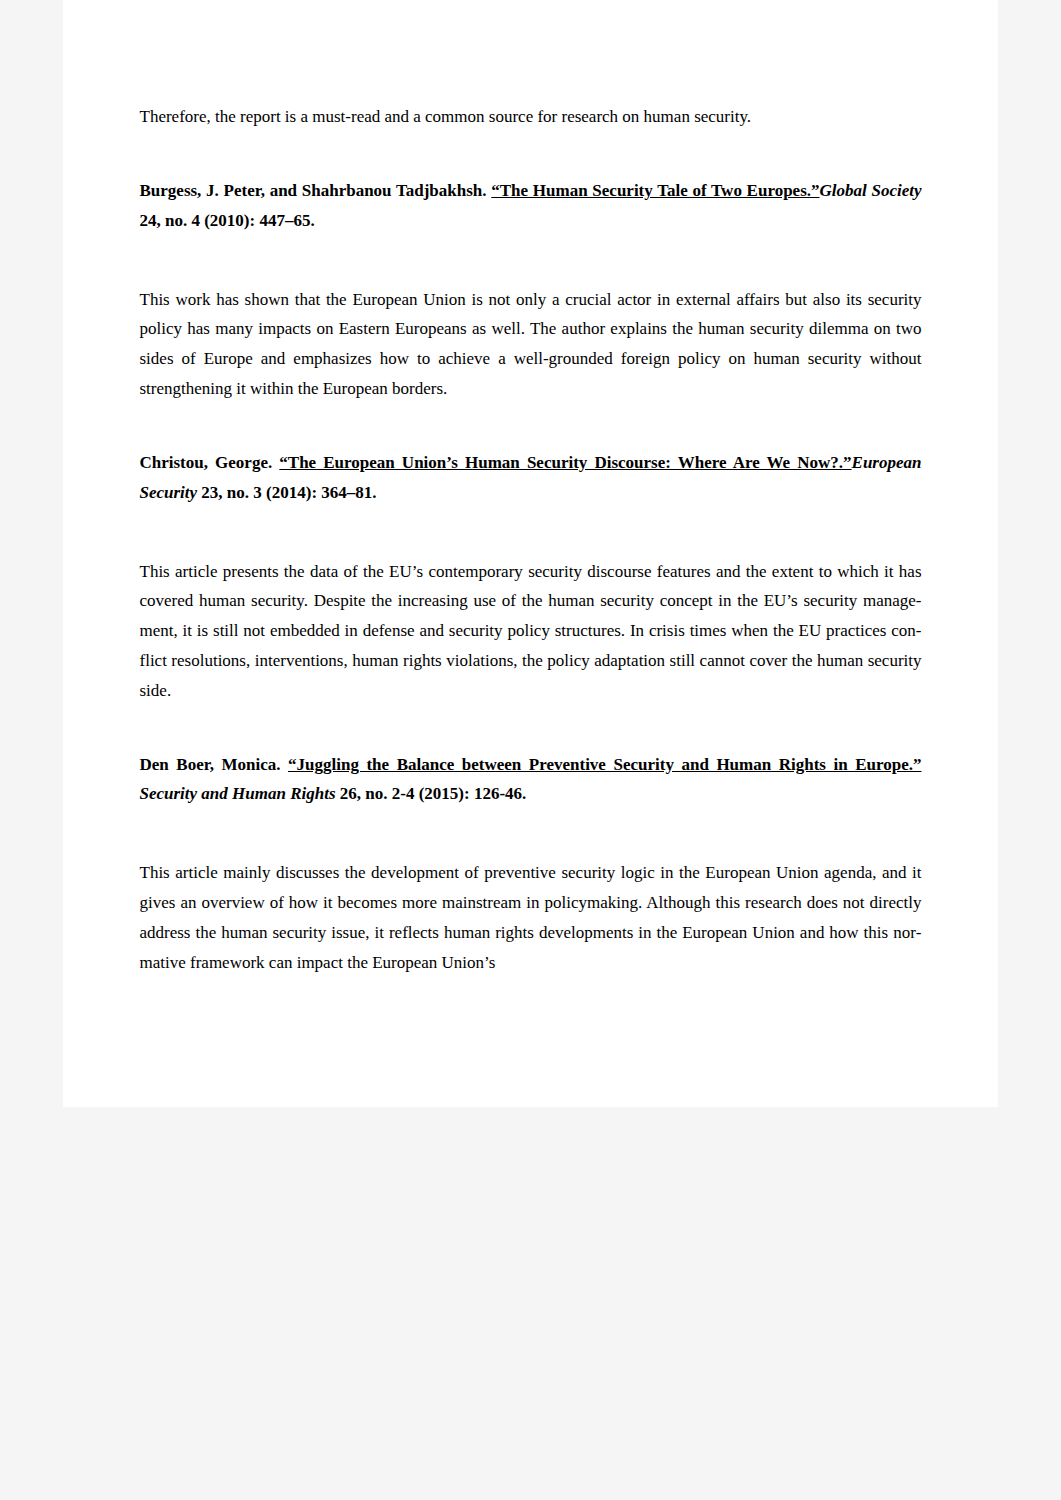Therefore, the report is a must-read and a common source for research on human security.
Burgess, J. Peter, and Shahrbanou Tadjbakhsh. “The Human Security Tale of Two Europes.”Global Society 24, no. 4 (2010): 447–65.
This work has shown that the European Union is not only a crucial actor in external affairs but also its security policy has many impacts on Eastern Europeans as well. The author explains the human security dilemma on two sides of Europe and emphasizes how to achieve a well-grounded foreign policy on human security without strengthening it within the European borders.
Christou, George. “The European Union’s Human Security Discourse: Where Are We Now?.”European Security 23, no. 3 (2014): 364–81.
This article presents the data of the EU’s contemporary security discourse features and the extent to which it has covered human security. Despite the increasing use of the human security concept in the EU’s security management, it is still not embedded in defense and security policy structures. In crisis times when the EU practices conflict resolutions, interventions, human rights violations, the policy adaptation still cannot cover the human security side.
Den Boer, Monica. “Juggling the Balance between Preventive Security and Human Rights in Europe.” Security and Human Rights 26, no. 2-4 (2015): 126-46.
This article mainly discusses the development of preventive security logic in the European Union agenda, and it gives an overview of how it becomes more mainstream in policymaking. Although this research does not directly address the human security issue, it reflects human rights developments in the European Union and how this normative framework can impact the European Union’s